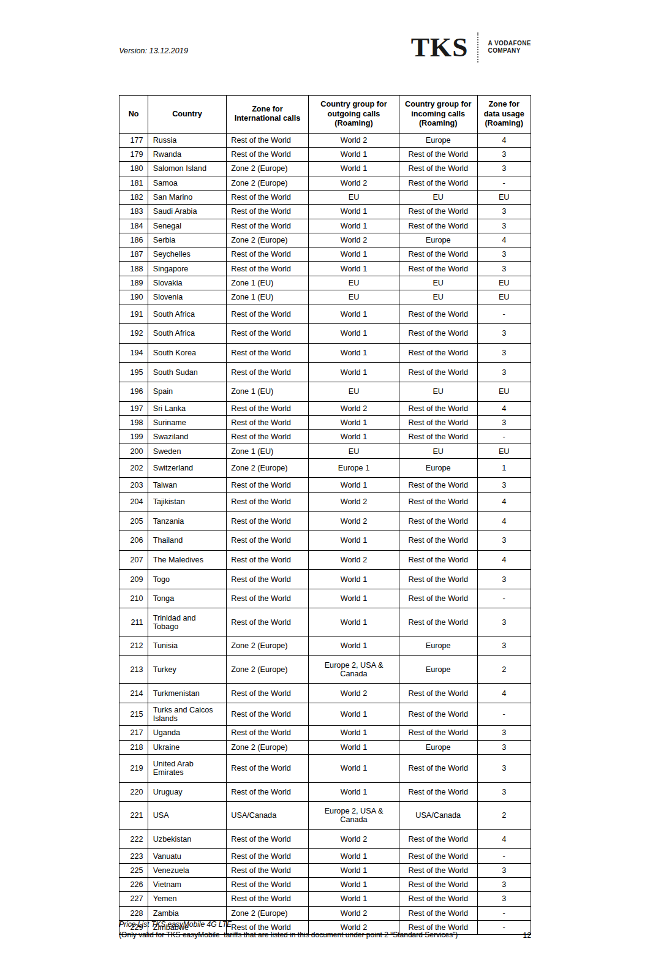Version: 13.12.2019
TKS
A VODAFONE
COMPANY
Country zones and roaming groups
| No | Country | Zone for International calls | Country group for outgoing calls (Roaming) | Country group for incoming calls (Roaming) | Zone for data usage (Roaming) |
| --- | --- | --- | --- | --- | --- |
| 177 | Russia | Rest of the World | World 2 | Europe | 4 |
| 179 | Rwanda | Rest of the World | World 1 | Rest of the World | 3 |
| 180 | Salomon Island | Zone 2 (Europe) | World 1 | Rest of the World | 3 |
| 181 | Samoa | Zone 2 (Europe) | World 2 | Rest of the World | - |
| 182 | San Marino | Rest of the World | EU | EU | EU |
| 183 | Saudi Arabia | Rest of the World | World 1 | Rest of the World | 3 |
| 184 | Senegal | Rest of the World | World 1 | Rest of the World | 3 |
| 186 | Serbia | Zone 2 (Europe) | World 2 | Europe | 4 |
| 187 | Seychelles | Rest of the World | World 1 | Rest of the World | 3 |
| 188 | Singapore | Rest of the World | World 1 | Rest of the World | 3 |
| 189 | Slovakia | Zone 1 (EU) | EU | EU | EU |
| 190 | Slovenia | Zone 1 (EU) | EU | EU | EU |
| 191 | South Africa | Rest of the World | World 1 | Rest of the World | - |
| 192 | South Africa | Rest of the World | World 1 | Rest of the World | 3 |
| 194 | South Korea | Rest of the World | World 1 | Rest of the World | 3 |
| 195 | South Sudan | Rest of the World | World 1 | Rest of the World | 3 |
| 196 | Spain | Zone 1 (EU) | EU | EU | EU |
| 197 | Sri Lanka | Rest of the World | World 2 | Rest of the World | 4 |
| 198 | Suriname | Rest of the World | World 1 | Rest of the World | 3 |
| 199 | Swaziland | Rest of the World | World 1 | Rest of the World | - |
| 200 | Sweden | Zone 1 (EU) | EU | EU | EU |
| 202 | Switzerland | Zone 2 (Europe) | Europe 1 | Europe | 1 |
| 203 | Taiwan | Rest of the World | World 1 | Rest of the World | 3 |
| 204 | Tajikistan | Rest of the World | World 2 | Rest of the World | 4 |
| 205 | Tanzania | Rest of the World | World 2 | Rest of the World | 4 |
| 206 | Thailand | Rest of the World | World 1 | Rest of the World | 3 |
| 207 | The Maledives | Rest of the World | World 2 | Rest of the World | 4 |
| 209 | Togo | Rest of the World | World 1 | Rest of the World | 3 |
| 210 | Tonga | Rest of the World | World 1 | Rest of the World | - |
| 211 | Trinidad and Tobago | Rest of the World | World 1 | Rest of the World | 3 |
| 212 | Tunisia | Zone 2 (Europe) | World 1 | Europe | 3 |
| 213 | Turkey | Zone 2 (Europe) | Europe 2, USA & Canada | Europe | 2 |
| 214 | Turkmenistan | Rest of the World | World 2 | Rest of the World | 4 |
| 215 | Turks and Caicos Islands | Rest of the World | World 1 | Rest of the World | - |
| 217 | Uganda | Rest of the World | World 1 | Rest of the World | 3 |
| 218 | Ukraine | Zone 2 (Europe) | World 1 | Europe | 3 |
| 219 | United Arab Emirates | Rest of the World | World 1 | Rest of the World | 3 |
| 220 | Uruguay | Rest of the World | World 1 | Rest of the World | 3 |
| 221 | USA | USA/Canada | Europe 2, USA & Canada | USA/Canada | 2 |
| 222 | Uzbekistan | Rest of the World | World 2 | Rest of the World | 4 |
| 223 | Vanuatu | Rest of the World | World 1 | Rest of the World | - |
| 225 | Venezuela | Rest of the World | World 1 | Rest of the World | 3 |
| 226 | Vietnam | Rest of the World | World 1 | Rest of the World | 3 |
| 227 | Yemen | Rest of the World | World 1 | Rest of the World | 3 |
| 228 | Zambia | Zone 2 (Europe) | World 2 | Rest of the World | - |
| 229 | Zimbabwe | Rest of the World | World 2 | Rest of the World | - |
Price List TKS easyMobile 4G LTE
(Only valid for TKS easyMobile tariffs that are listed in this document under point 2 “Standard Services”)
12